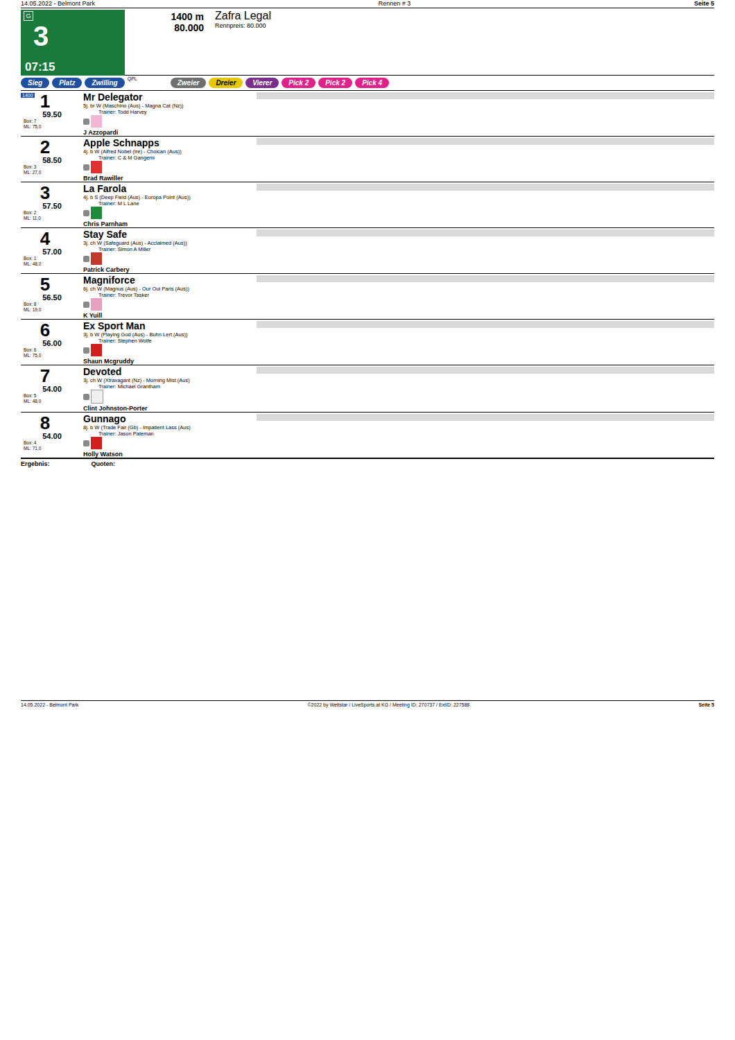14.05.2022 - Belmont Park
Rennen # 3
Seite 5
G
3
07:15
1400 m
80.000
Zafra Legal
Rennpreis: 80.000
Sieg Platz Zwilling QPL Zweier Dreier Vierer Pick 2 Pick 2 Pick 4 1400
1
59.50
Box: 7
ML: 75,0
Mr Delegator
5j. br W (Maschino (Aus) - Magna Cat (Nz))
Trainer: Todd Harvey
J Azzopardi
2
58.50
Box: 3
ML: 27,0
Apple Schnapps
4j. b W (Alfred Nobel (Ire) - Choican (Aus))
Trainer: C & M Gangemi
Brad Rawiller
3
57.50
Box: 2
ML: 11,0
La Farola
4j. b S (Deep Field (Aus) - Europa Point (Aus))
Trainer: M L Lane
Chris Parnham
4
57.00
Box: 1
ML: 48,0
Stay Safe
3j. ch W (Safeguard (Aus) - Acclaimed (Aus))
Trainer: Simon A Miller
Patrick Carbery
5
56.50
Box: 8
ML: 19,0
Magniforce
6j. ch W (Magnus (Aus) - Our Oui Paris (Aus))
Trainer: Trevor Tasker
K Yuill
6
56.00
Box: 6
ML: 75,0
Ex Sport Man
3j. b W (Playing God (Aus) - Buhn Lert (Aus))
Trainer: Stephen Wolfe
Shaun Mcgruddy
7
54.00
Box: 5
ML: 48,0
Devoted
3j. ch W (Xtravagant (Nz) - Morning Mist (Aus)
Trainer: Michael Grantham
Clint Johnston-Porter
8
54.00
Box: 4
ML: 71,0
Gunnago
8j. b W (Trade Fair (Gb) - Impatient Lass (Aus)
Trainer: Jason Pateman
Holly Watson
Ergebnis: Quoten:
14.05.2022 - Belmont Park
©2022 by Wettstar / LiveSports.at KG / Meeting ID: 270737 / ExtID: 227588
Seite 5